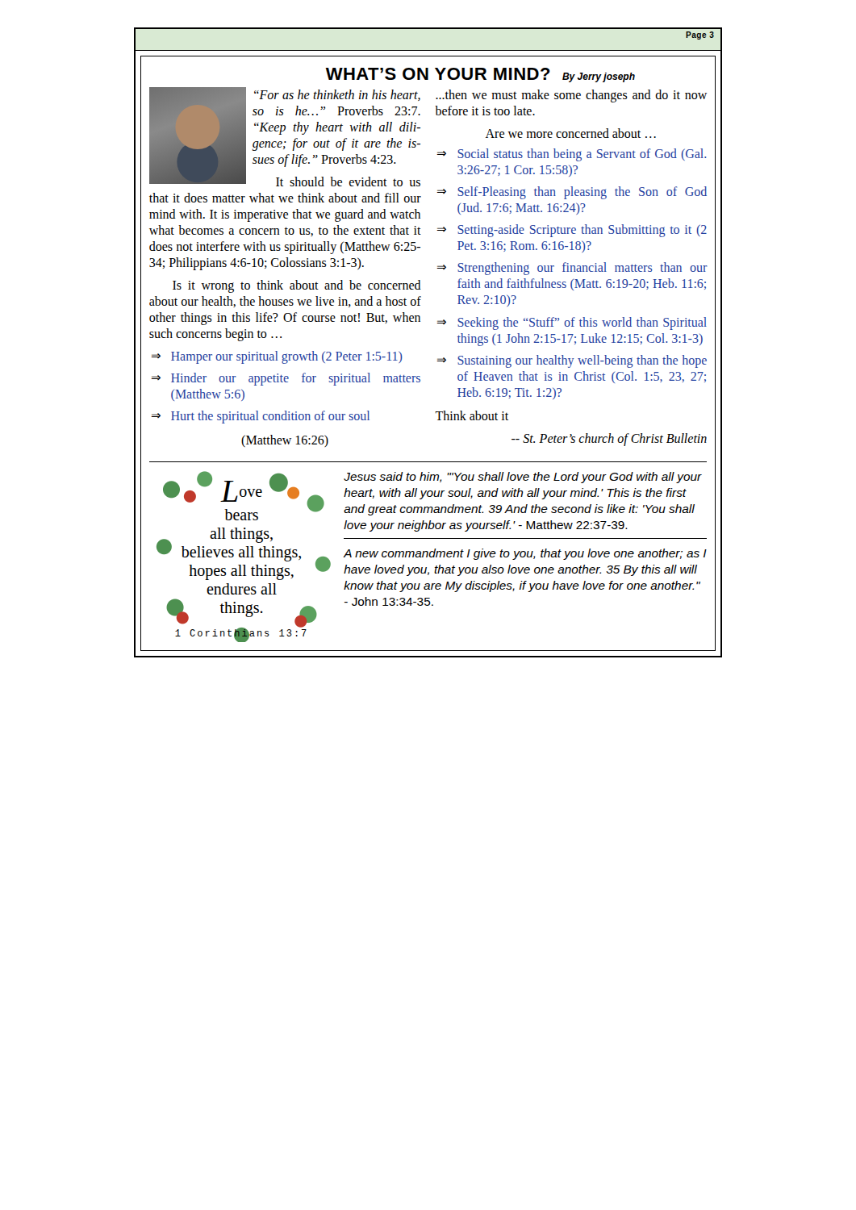Page 3
WHAT’S ON YOUR MIND?
By Jerry joseph
“For as he thinketh in his heart, so is he…” Proverbs 23:7. “Keep thy heart with all diligence; for out of it are the issues of life.” Proverbs 4:23.
It should be evident to us that it does matter what we think about and fill our mind with. It is imperative that we guard and watch what becomes a concern to us, to the extent that it does not interfere with us spiritually (Matthew 6:25-34; Philippians 4:6-10; Colossians 3:1-3).
Is it wrong to think about and be concerned about our health, the houses we live in, and a host of other things in this life? Of course not! But, when such concerns begin to …
Hamper our spiritual growth (2 Peter 1:5-11)
Hinder our appetite for spiritual matters (Matthew 5:6)
Hurt the spiritual condition of our soul
(Matthew 16:26)
...then we must make some changes and do it now before it is too late.
Are we more concerned about …
Social status than being a Servant of God (Gal. 3:26-27; 1 Cor. 15:58)?
Self-Pleasing than pleasing the Son of God (Jud. 17:6; Matt. 16:24)?
Setting-aside Scripture than Submitting to it (2 Pet. 3:16; Rom. 6:16-18)?
Strengthening our financial matters than our faith and faithfulness (Matt. 6:19-20; Heb. 11:6; Rev. 2:10)?
Seeking the “Stuff” of this world than Spiritual things (1 John 2:15-17; Luke 12:15; Col. 3:1-3)
Sustaining our healthy well-being than the hope of Heaven that is in Christ (Col. 1:5, 23, 27; Heb. 6:19; Tit. 1:2)?
Think about it
-- St. Peter’s church of Christ Bulletin
Love
bears
all things,
believes all things,
hopes all things,
endures all
things.
1 Corinthians 13:7
Jesus said to him, "'You shall love the Lord your God with all your heart, with all your soul, and with all your mind.' This is the first and great commandment. 39 And the second is like it: 'You shall love your neighbor as yourself.' - Matthew 22:37-39.
A new commandment I give to you, that you love one another; as I have loved you, that you also love one another. 35 By this all will know that you are My disciples, if you have love for one another." - John 13:34-35.